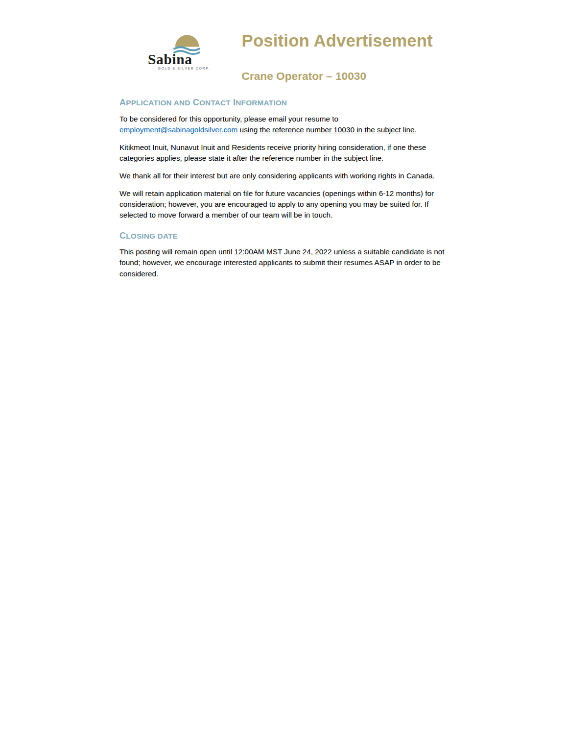Sabina GOLD & SILVER CORP.
Position Advertisement
Crane Operator – 10030
APPLICATION AND CONTACT INFORMATION
To be considered for this opportunity, please email your resume to employment@sabinagoldsilver.com using the reference number 10030 in the subject line.
Kitikmeot Inuit, Nunavut Inuit and Residents receive priority hiring consideration, if one these categories applies, please state it after the reference number in the subject line.
We thank all for their interest but are only considering applicants with working rights in Canada.
We will retain application material on file for future vacancies (openings within 6-12 months) for consideration; however, you are encouraged to apply to any opening you may be suited for. If selected to move forward a member of our team will be in touch.
CLOSING DATE
This posting will remain open until 12:00AM MST June 24, 2022 unless a suitable candidate is not found; however, we encourage interested applicants to submit their resumes ASAP in order to be considered.